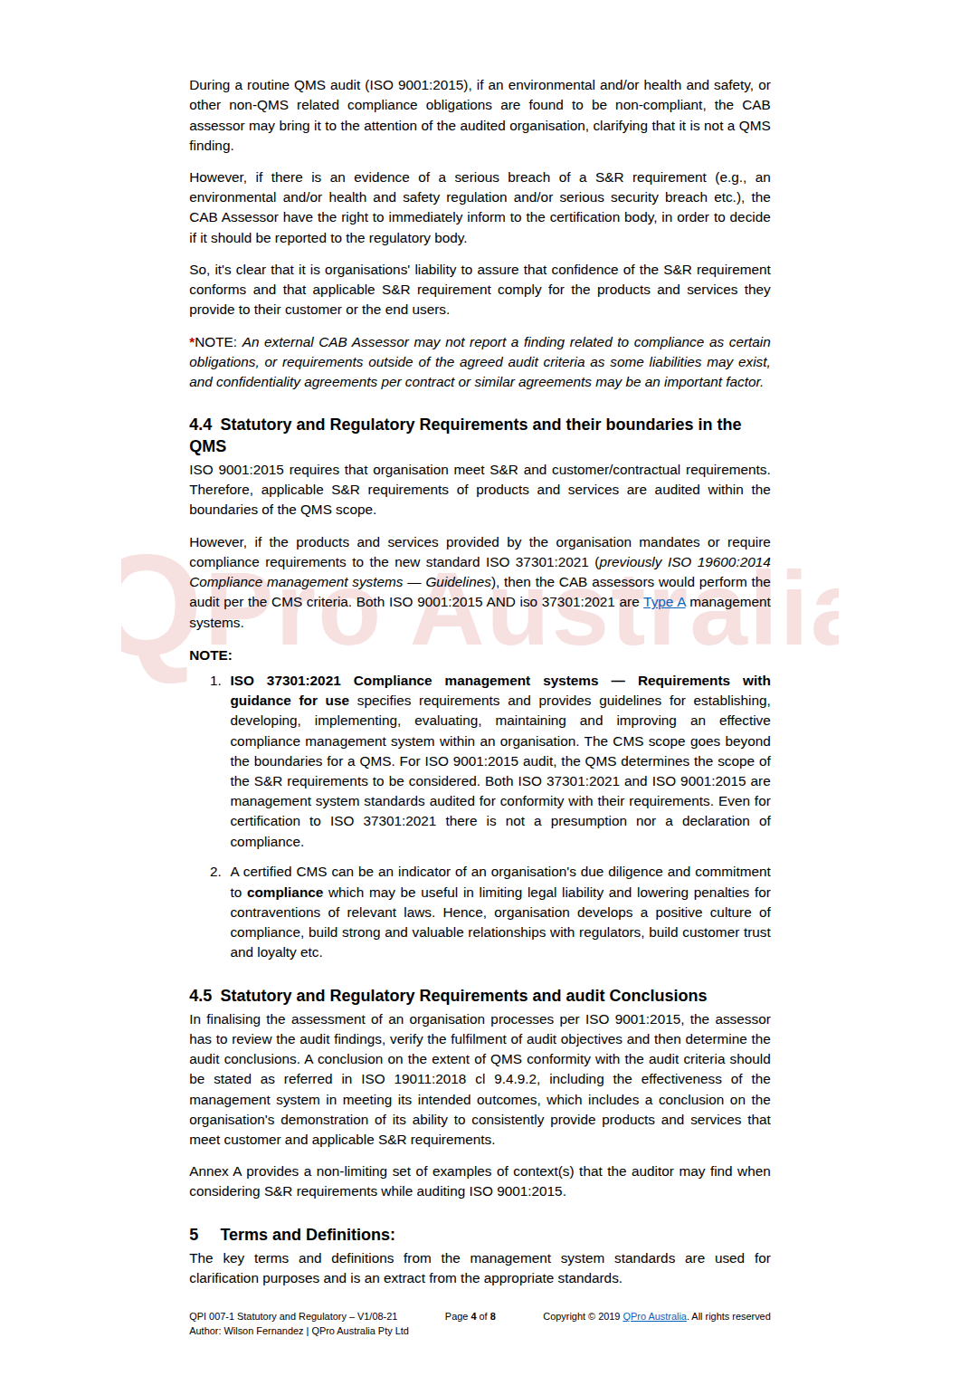QPro Australia
During a routine QMS audit (ISO 9001:2015), if an environmental and/or health and safety, or other non-QMS related compliance obligations are found to be non-compliant, the CAB assessor may bring it to the attention of the audited organisation, clarifying that it is not a QMS finding.
However, if there is an evidence of a serious breach of a S&R requirement (e.g., an environmental and/or health and safety regulation and/or serious security breach etc.), the CAB Assessor have the right to immediately inform to the certification body, in order to decide if it should be reported to the regulatory body.
So, it's clear that it is organisations' liability to assure that confidence of the S&R requirement conforms and that applicable S&R requirement comply for the products and services they provide to their customer or the end users.
*NOTE: An external CAB Assessor may not report a finding related to compliance as certain obligations, or requirements outside of the agreed audit criteria as some liabilities may exist, and confidentiality agreements per contract or similar agreements may be an important factor.
4.4 Statutory and Regulatory Requirements and their boundaries in the QMS
ISO 9001:2015 requires that organisation meet S&R and customer/contractual requirements. Therefore, applicable S&R requirements of products and services are audited within the boundaries of the QMS scope.
However, if the products and services provided by the organisation mandates or require compliance requirements to the new standard ISO 37301:2021 (previously ISO 19600:2014 Compliance management systems — Guidelines), then the CAB assessors would perform the audit per the CMS criteria. Both ISO 9001:2015 AND iso 37301:2021 are Type A management systems.
NOTE:
ISO 37301:2021 Compliance management systems — Requirements with guidance for use specifies requirements and provides guidelines for establishing, developing, implementing, evaluating, maintaining and improving an effective compliance management system within an organisation. The CMS scope goes beyond the boundaries for a QMS. For ISO 9001:2015 audit, the QMS determines the scope of the S&R requirements to be considered. Both ISO 37301:2021 and ISO 9001:2015 are management system standards audited for conformity with their requirements. Even for certification to ISO 37301:2021 there is not a presumption nor a declaration of compliance.
A certified CMS can be an indicator of an organisation's due diligence and commitment to compliance which may be useful in limiting legal liability and lowering penalties for contraventions of relevant laws. Hence, organisation develops a positive culture of compliance, build strong and valuable relationships with regulators, build customer trust and loyalty etc.
4.5 Statutory and Regulatory Requirements and audit Conclusions
In finalising the assessment of an organisation processes per ISO 9001:2015, the assessor has to review the audit findings, verify the fulfilment of audit objectives and then determine the audit conclusions. A conclusion on the extent of QMS conformity with the audit criteria should be stated as referred in ISO 19011:2018 cl 9.4.9.2, including the effectiveness of the management system in meeting its intended outcomes, which includes a conclusion on the organisation's demonstration of its ability to consistently provide products and services that meet customer and applicable S&R requirements.
Annex A provides a non-limiting set of examples of context(s) that the auditor may find when considering S&R requirements while auditing ISO 9001:2015.
5 Terms and Definitions:
The key terms and definitions from the management system standards are used for clarification purposes and is an extract from the appropriate standards.
QPI 007-1 Statutory and Regulatory – V1/08-21
Page 4 of 8
Copyright © 2019 QPro Australia. All rights reserved
Author: Wilson Fernandez | QPro Australia Pty Ltd